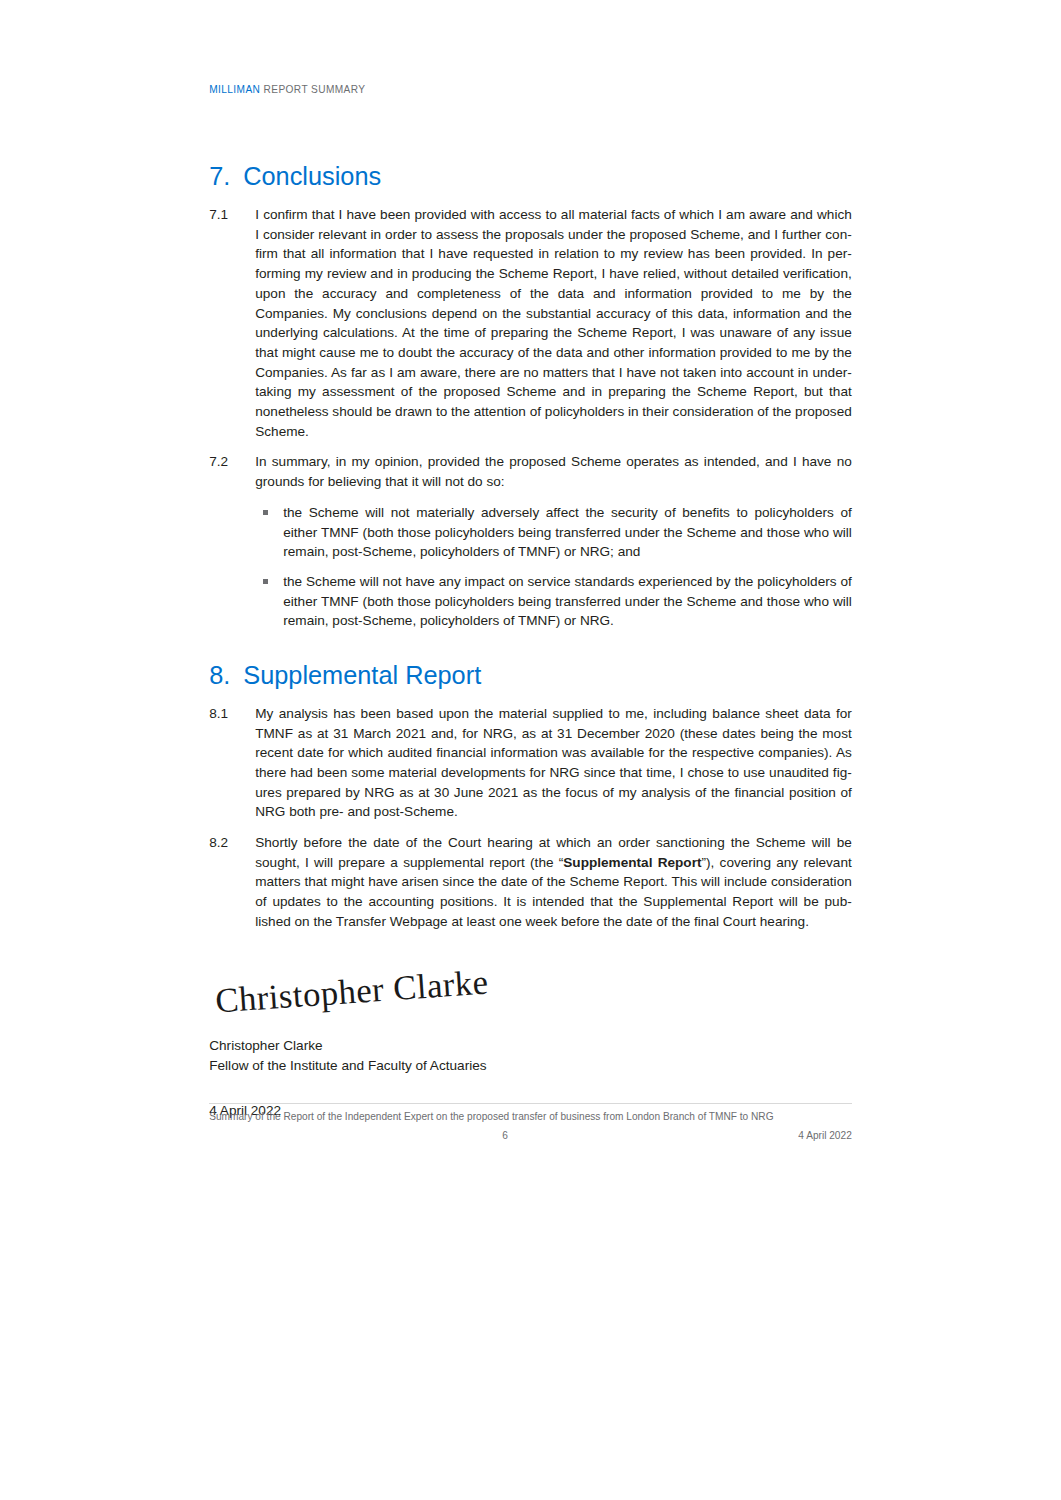Milliman Report Summary
7. Conclusions
7.1
I confirm that I have been provided with access to all material facts of which I am aware and which I consider relevant in order to assess the proposals under the proposed Scheme, and I further confirm that all information that I have requested in relation to my review has been provided. In performing my review and in producing the Scheme Report, I have relied, without detailed verification, upon the accuracy and completeness of the data and information provided to me by the Companies. My conclusions depend on the substantial accuracy of this data, information and the underlying calculations. At the time of preparing the Scheme Report, I was unaware of any issue that might cause me to doubt the accuracy of the data and other information provided to me by the Companies. As far as I am aware, there are no matters that I have not taken into account in undertaking my assessment of the proposed Scheme and in preparing the Scheme Report, but that nonetheless should be drawn to the attention of policyholders in their consideration of the proposed Scheme.
7.2
In summary, in my opinion, provided the proposed Scheme operates as intended, and I have no grounds for believing that it will not do so:
the Scheme will not materially adversely affect the security of benefits to policyholders of either TMNF (both those policyholders being transferred under the Scheme and those who will remain, post-Scheme, policyholders of TMNF) or NRG; and
the Scheme will not have any impact on service standards experienced by the policyholders of either TMNF (both those policyholders being transferred under the Scheme and those who will remain, post-Scheme, policyholders of TMNF) or NRG.
8. Supplemental Report
8.1
My analysis has been based upon the material supplied to me, including balance sheet data for TMNF as at 31 March 2021 and, for NRG, as at 31 December 2020 (these dates being the most recent date for which audited financial information was available for the respective companies). As there had been some material developments for NRG since that time, I chose to use unaudited figures prepared by NRG as at 30 June 2021 as the focus of my analysis of the financial position of NRG both pre- and post-Scheme.
8.2
Shortly before the date of the Court hearing at which an order sanctioning the Scheme will be sought, I will prepare a supplemental report (the “Supplemental Report”), covering any relevant matters that might have arisen since the date of the Scheme Report. This will include consideration of updates to the accounting positions. It is intended that the Supplemental Report will be published on the Transfer Webpage at least one week before the date of the final Court hearing.
Christopher Clarke
Christopher Clarke
Fellow of the Institute and Faculty of Actuaries
4 April 2022
Summary of the Report of the Independent Expert on the proposed transfer of business from London Branch of TMNF to NRG
6
4 April 2022